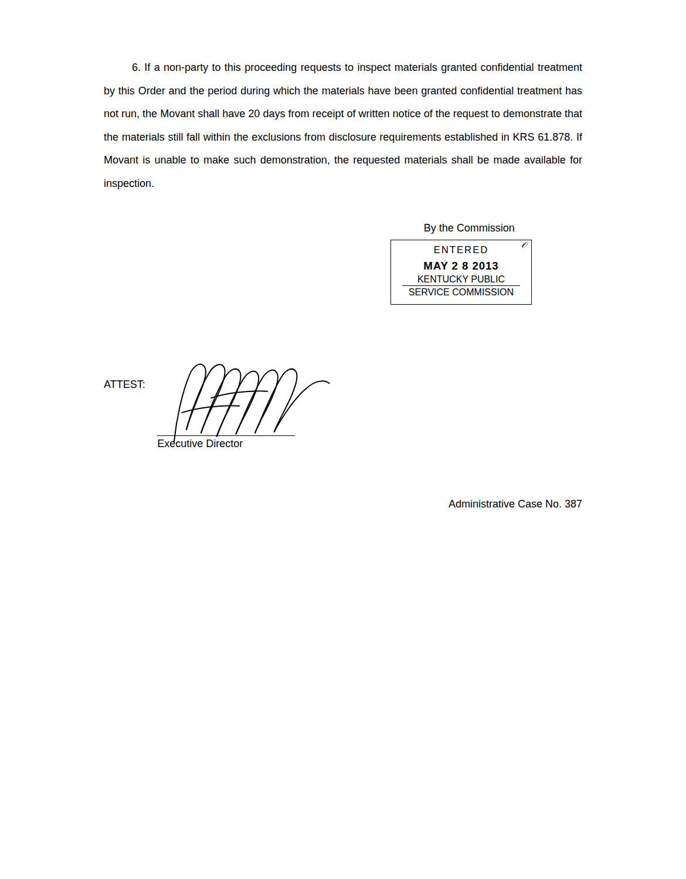6. If a non-party to this proceeding requests to inspect materials granted confidential treatment by this Order and the period during which the materials have been granted confidential treatment has not run, the Movant shall have 20 days from receipt of written notice of the request to demonstrate that the materials still fall within the exclusions from disclosure requirements established in KRS 61.878. If Movant is unable to make such demonstration, the requested materials shall be made available for inspection.
By the Commission
 𝒪 
ENTERED
MAY 2 8 2013
KENTUCKY PUBLIC SERVICE COMMISSION
ATTEST:
Executive Director
Administrative Case No. 387